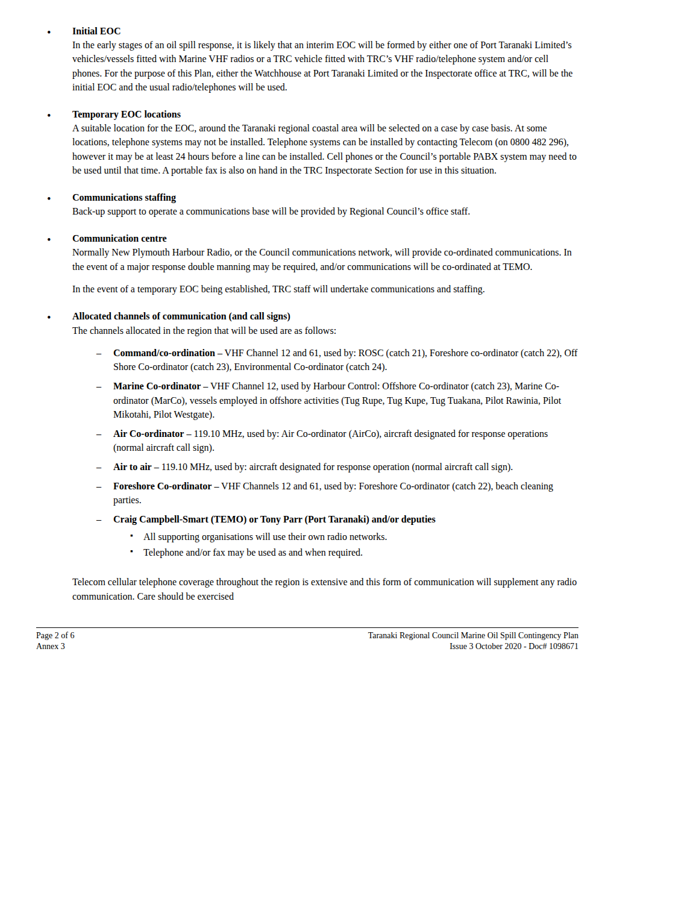Initial EOC
In the early stages of an oil spill response, it is likely that an interim EOC will be formed by either one of Port Taranaki Limited’s vehicles/vessels fitted with Marine VHF radios or a TRC vehicle fitted with TRC’s VHF radio/telephone system and/or cell phones. For the purpose of this Plan, either the Watchhouse at Port Taranaki Limited or the Inspectorate office at TRC, will be the initial EOC and the usual radio/telephones will be used.
Temporary EOC locations
A suitable location for the EOC, around the Taranaki regional coastal area will be selected on a case by case basis. At some locations, telephone systems may not be installed. Telephone systems can be installed by contacting Telecom (on 0800 482 296), however it may be at least 24 hours before a line can be installed. Cell phones or the Council’s portable PABX system may need to be used until that time. A portable fax is also on hand in the TRC Inspectorate Section for use in this situation.
Communications staffing
Back-up support to operate a communications base will be provided by Regional Council’s office staff.
Communication centre
Normally New Plymouth Harbour Radio, or the Council communications network, will provide co-ordinated communications. In the event of a major response double manning may be required, and/or communications will be co-ordinated at TEMO.
In the event of a temporary EOC being established, TRC staff will undertake communications and staffing.
Allocated channels of communication (and call signs)
The channels allocated in the region that will be used are as follows:
Command/co-ordination – VHF Channel 12 and 61, used by: ROSC (catch 21), Foreshore co-ordinator (catch 22), Off Shore Co-ordinator (catch 23), Environmental Co-ordinator (catch 24).
Marine Co-ordinator – VHF Channel 12, used by Harbour Control: Offshore Co-ordinator (catch 23), Marine Co-ordinator (MarCo), vessels employed in offshore activities (Tug Rupe, Tug Kupe, Tug Tuakana, Pilot Rawinia, Pilot Mikotahi, Pilot Westgate).
Air Co-ordinator – 119.10 MHz, used by: Air Co-ordinator (AirCo), aircraft designated for response operations (normal aircraft call sign).
Air to air – 119.10 MHz, used by: aircraft designated for response operation (normal aircraft call sign).
Foreshore Co-ordinator – VHF Channels 12 and 61, used by: Foreshore Co-ordinator (catch 22), beach cleaning parties.
Craig Campbell-Smart (TEMO) or Tony Parr (Port Taranaki) and/or deputies
All supporting organisations will use their own radio networks.
Telephone and/or fax may be used as and when required.
Telecom cellular telephone coverage throughout the region is extensive and this form of communication will supplement any radio communication. Care should be exercised
Page 2 of 6
Annex 3
Taranaki Regional Council Marine Oil Spill Contingency Plan
Issue 3 October 2020 - Doc# 1098671